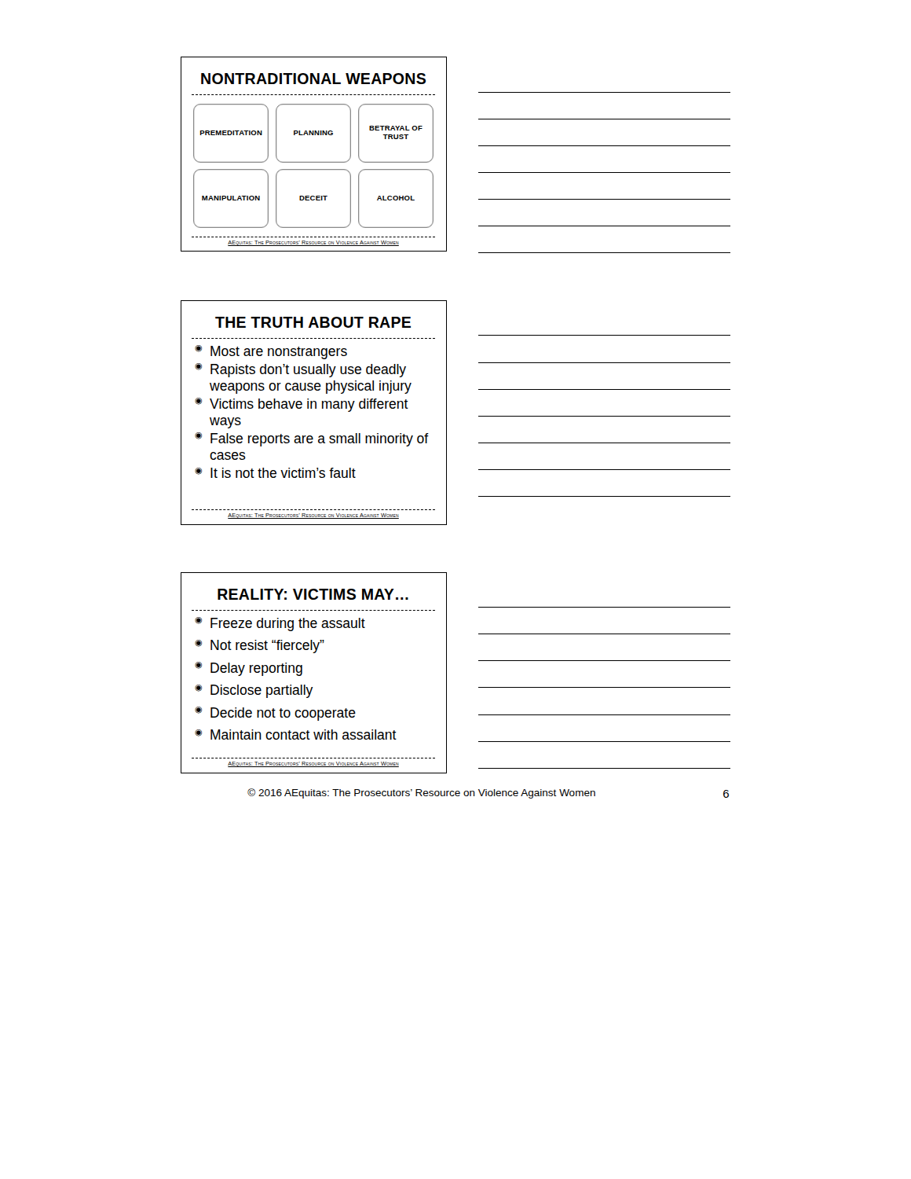NONTRADITIONAL WEAPONS
PREMEDITATION
PLANNING
BETRAYAL OF
TRUST
MANIPULATION
DECEIT
ALCOHOL
AEquitas: The Prosecutors’ Resource on Violence Against Women
THE TRUTH ABOUT RAPE
Most are nonstrangers
Rapists don’t usually use deadly weapons or cause physical injury
Victims behave in many different ways
False reports are a small minority of cases
It is not the victim’s fault
AEquitas: The Prosecutors’ Resource on Violence Against Women
REALITY: VICTIMS MAY…
Freeze during the assault
Not resist “fiercely”
Delay reporting
Disclose partially
Decide not to cooperate
Maintain contact with assailant
AEquitas: The Prosecutors’ Resource on Violence Against Women
© 2016 AEquitas: The Prosecutors’ Resource on Violence Against Women 6